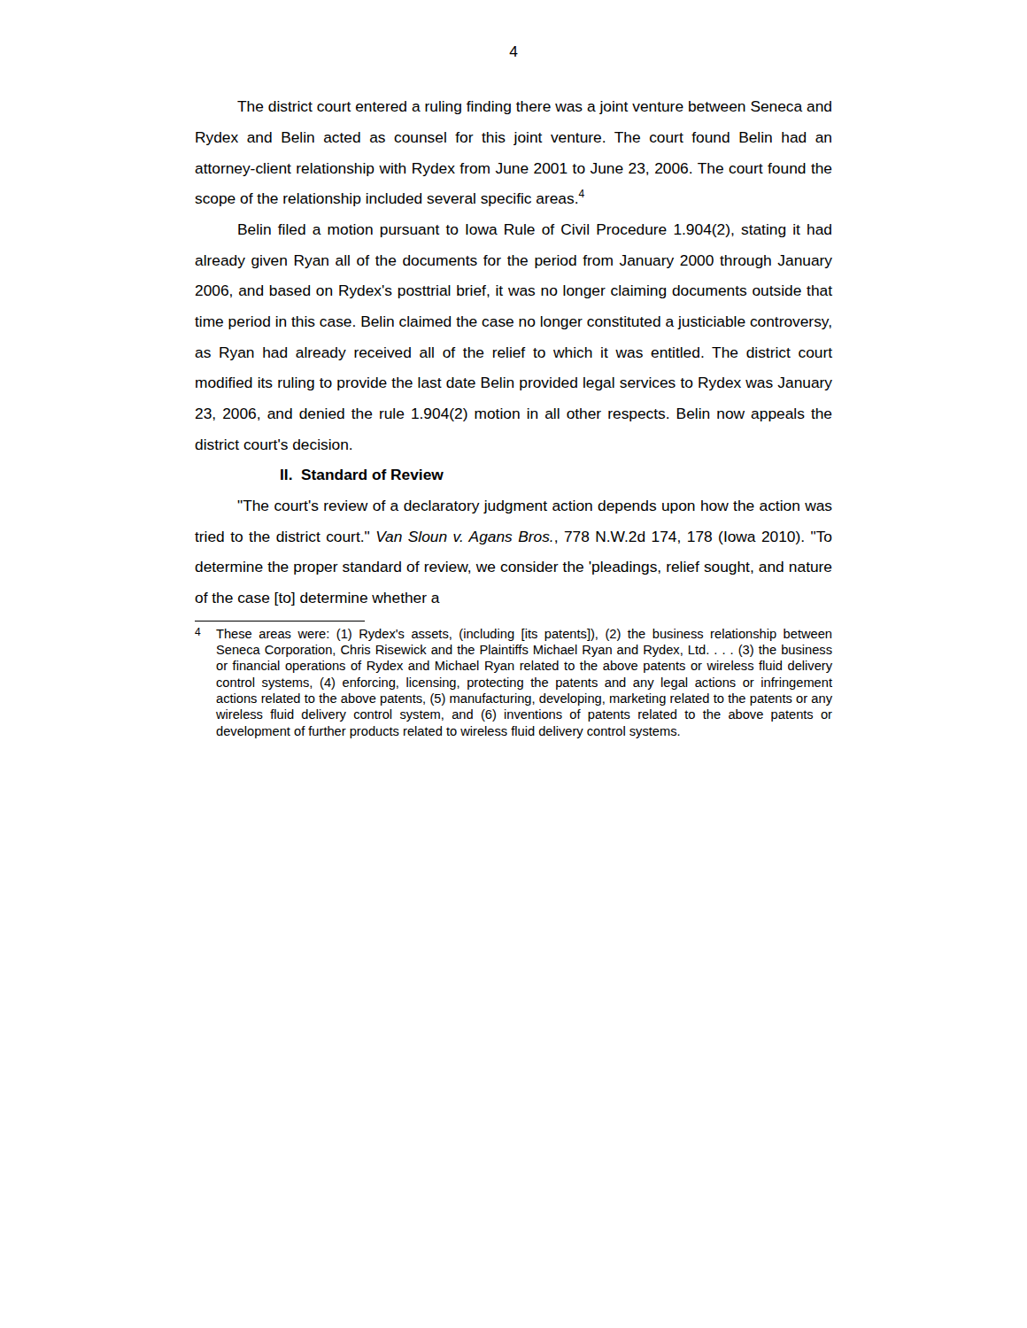4
The district court entered a ruling finding there was a joint venture between Seneca and Rydex and Belin acted as counsel for this joint venture. The court found Belin had an attorney-client relationship with Rydex from June 2001 to June 23, 2006. The court found the scope of the relationship included several specific areas.4
Belin filed a motion pursuant to Iowa Rule of Civil Procedure 1.904(2), stating it had already given Ryan all of the documents for the period from January 2000 through January 2006, and based on Rydex's posttrial brief, it was no longer claiming documents outside that time period in this case. Belin claimed the case no longer constituted a justiciable controversy, as Ryan had already received all of the relief to which it was entitled. The district court modified its ruling to provide the last date Belin provided legal services to Rydex was January 23, 2006, and denied the rule 1.904(2) motion in all other respects. Belin now appeals the district court's decision.
II. Standard of Review
"The court's review of a declaratory judgment action depends upon how the action was tried to the district court." Van Sloun v. Agans Bros., 778 N.W.2d 174, 178 (Iowa 2010). "To determine the proper standard of review, we consider the 'pleadings, relief sought, and nature of the case [to] determine whether a
4 These areas were: (1) Rydex's assets, (including [its patents]), (2) the business relationship between Seneca Corporation, Chris Risewick and the Plaintiffs Michael Ryan and Rydex, Ltd. . . . (3) the business or financial operations of Rydex and Michael Ryan related to the above patents or wireless fluid delivery control systems, (4) enforcing, licensing, protecting the patents and any legal actions or infringement actions related to the above patents, (5) manufacturing, developing, marketing related to the patents or any wireless fluid delivery control system, and (6) inventions of patents related to the above patents or development of further products related to wireless fluid delivery control systems.